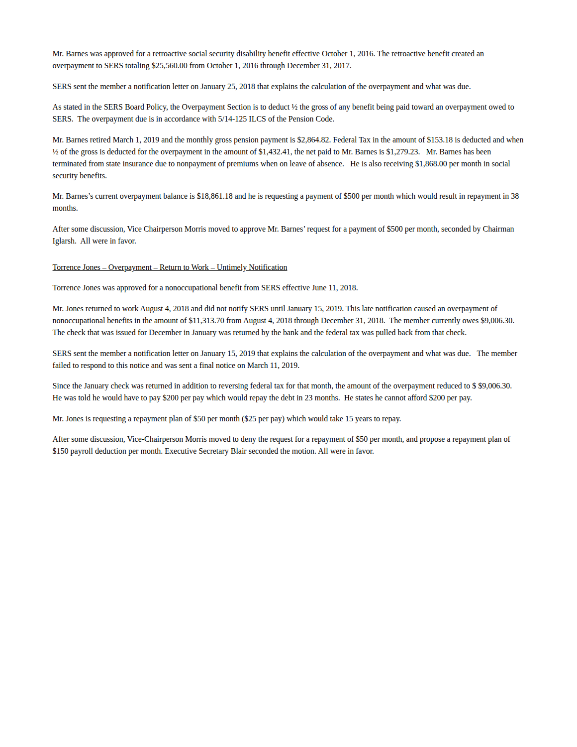Mr. Barnes was approved for a retroactive social security disability benefit effective October 1, 2016. The retroactive benefit created an overpayment to SERS totaling $25,560.00 from October 1, 2016 through December 31, 2017.
SERS sent the member a notification letter on January 25, 2018 that explains the calculation of the overpayment and what was due.
As stated in the SERS Board Policy, the Overpayment Section is to deduct ½ the gross of any benefit being paid toward an overpayment owed to SERS. The overpayment due is in accordance with 5/14-125 ILCS of the Pension Code.
Mr. Barnes retired March 1, 2019 and the monthly gross pension payment is $2,864.82. Federal Tax in the amount of $153.18 is deducted and when ½ of the gross is deducted for the overpayment in the amount of $1,432.41, the net paid to Mr. Barnes is $1,279.23. Mr. Barnes has been terminated from state insurance due to nonpayment of premiums when on leave of absence. He is also receiving $1,868.00 per month in social security benefits.
Mr. Barnes’s current overpayment balance is $18,861.18 and he is requesting a payment of $500 per month which would result in repayment in 38 months.
After some discussion, Vice Chairperson Morris moved to approve Mr. Barnes’ request for a payment of $500 per month, seconded by Chairman Iglarsh. All were in favor.
Torrence Jones – Overpayment – Return to Work – Untimely Notification
Torrence Jones was approved for a nonoccupational benefit from SERS effective June 11, 2018.
Mr. Jones returned to work August 4, 2018 and did not notify SERS until January 15, 2019. This late notification caused an overpayment of nonoccupational benefits in the amount of $11,313.70 from August 4, 2018 through December 31, 2018. The member currently owes $9,006.30. The check that was issued for December in January was returned by the bank and the federal tax was pulled back from that check.
SERS sent the member a notification letter on January 15, 2019 that explains the calculation of the overpayment and what was due. The member failed to respond to this notice and was sent a final notice on March 11, 2019.
Since the January check was returned in addition to reversing federal tax for that month, the amount of the overpayment reduced to $ $9,006.30. He was told he would have to pay $200 per pay which would repay the debt in 23 months. He states he cannot afford $200 per pay.
Mr. Jones is requesting a repayment plan of $50 per month ($25 per pay) which would take 15 years to repay.
After some discussion, Vice-Chairperson Morris moved to deny the request for a repayment of $50 per month, and propose a repayment plan of $150 payroll deduction per month. Executive Secretary Blair seconded the motion. All were in favor.